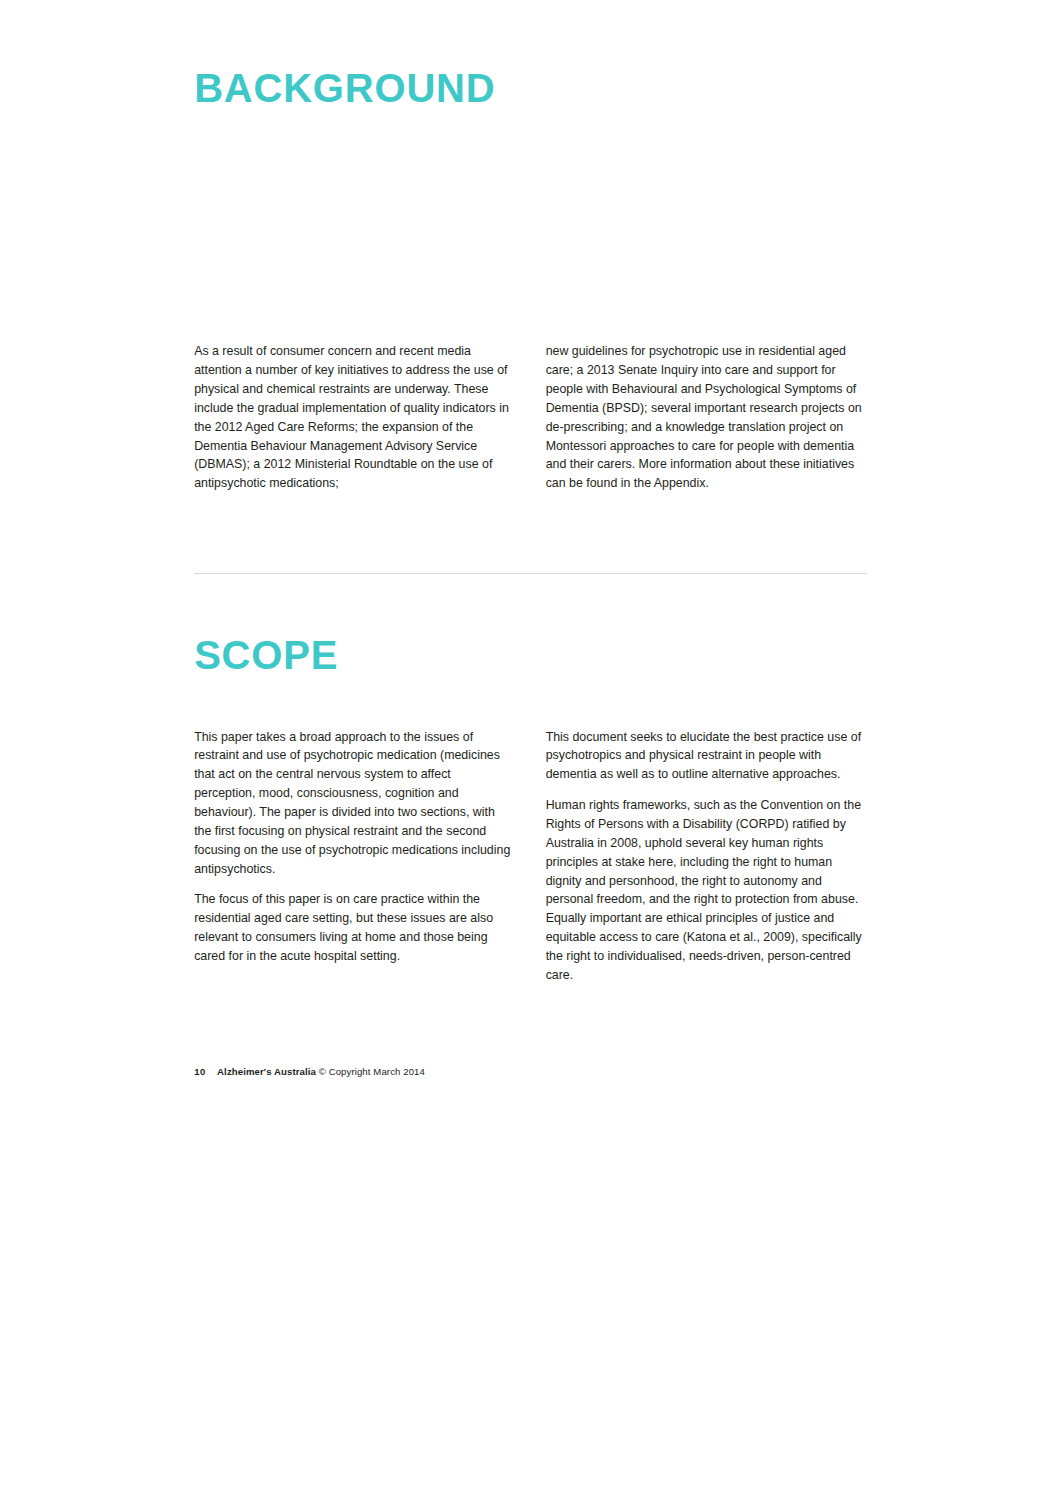Background
As a result of consumer concern and recent media attention a number of key initiatives to address the use of physical and chemical restraints are underway. These include the gradual implementation of quality indicators in the 2012 Aged Care Reforms; the expansion of the Dementia Behaviour Management Advisory Service (DBMAS); a 2012 Ministerial Roundtable on the use of antipsychotic medications;
new guidelines for psychotropic use in residential aged care; a 2013 Senate Inquiry into care and support for people with Behavioural and Psychological Symptoms of Dementia (BPSD); several important research projects on de-prescribing; and a knowledge translation project on Montessori approaches to care for people with dementia and their carers. More information about these initiatives can be found in the Appendix.
Scope
This paper takes a broad approach to the issues of restraint and use of psychotropic medication (medicines that act on the central nervous system to affect perception, mood, consciousness, cognition and behaviour). The paper is divided into two sections, with the first focusing on physical restraint and the second focusing on the use of psychotropic medications including antipsychotics.
The focus of this paper is on care practice within the residential aged care setting, but these issues are also relevant to consumers living at home and those being cared for in the acute hospital setting.
This document seeks to elucidate the best practice use of psychotropics and physical restraint in people with dementia as well as to outline alternative approaches.
Human rights frameworks, such as the Convention on the Rights of Persons with a Disability (CORPD) ratified by Australia in 2008, uphold several key human rights principles at stake here, including the right to human dignity and personhood, the right to autonomy and personal freedom, and the right to protection from abuse. Equally important are ethical principles of justice and equitable access to care (Katona et al., 2009), specifically the right to individualised, needs-driven, person-centred care.
10 Alzheimer's Australia © Copyright March 2014